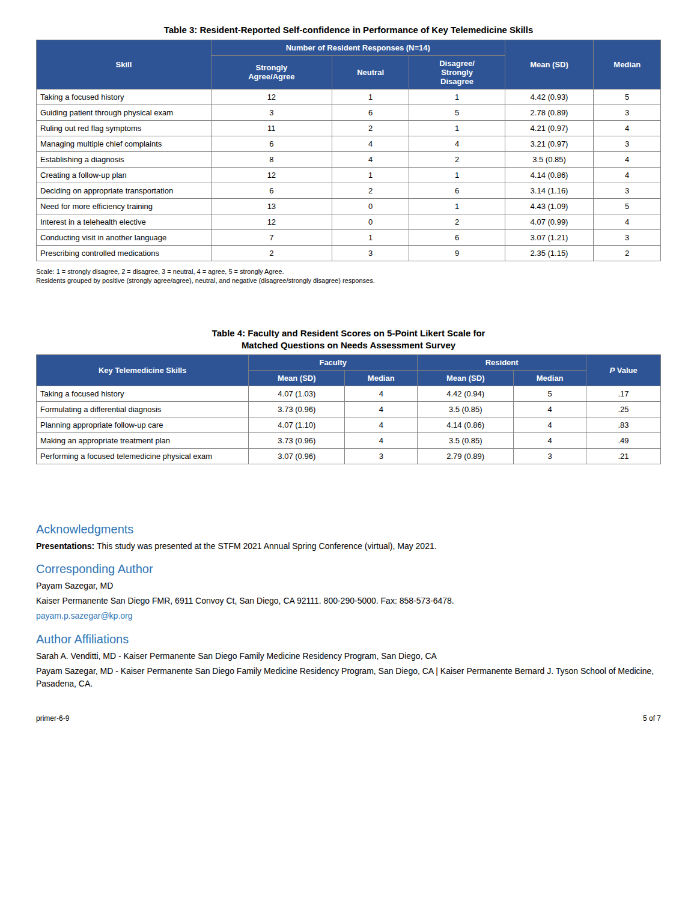Table 3: Resident-Reported Self-confidence in Performance of Key Telemedicine Skills
| Skill | Number of Resident Responses (N=14) | Mean (SD) | Median |
| --- | --- | --- | --- |
| Strongly Agree/Agree | Neutral | Disagree/ Strongly Disagree |
| Taking a focused history | 12 | 1 | 1 | 4.42 (0.93) | 5 |
| Guiding patient through physical exam | 3 | 6 | 5 | 2.78 (0.89) | 3 |
| Ruling out red flag symptoms | 11 | 2 | 1 | 4.21 (0.97) | 4 |
| Managing multiple chief complaints | 6 | 4 | 4 | 3.21 (0.97) | 3 |
| Establishing a diagnosis | 8 | 4 | 2 | 3.5 (0.85) | 4 |
| Creating a follow-up plan | 12 | 1 | 1 | 4.14 (0.86) | 4 |
| Deciding on appropriate transportation | 6 | 2 | 6 | 3.14 (1.16) | 3 |
| Need for more efficiency training | 13 | 0 | 1 | 4.43 (1.09) | 5 |
| Interest in a telehealth elective | 12 | 0 | 2 | 4.07 (0.99) | 4 |
| Conducting visit in another language | 7 | 1 | 6 | 3.07 (1.21) | 3 |
| Prescribing controlled medications | 2 | 3 | 9 | 2.35 (1.15) | 2 |
Scale: 1 = strongly disagree, 2 = disagree, 3 = neutral, 4 = agree, 5 = strongly Agree.
Residents grouped by positive (strongly agree/agree), neutral, and negative (disagree/strongly disagree) responses.
Table 4: Faculty and Resident Scores on 5-Point Likert Scale for
Matched Questions on Needs Assessment Survey
| Key Telemedicine Skills | Faculty | Resident | P Value |
| --- | --- | --- | --- |
| Mean (SD) | Median | Mean (SD) | Median |
| Taking a focused history | 4.07 (1.03) | 4 | 4.42 (0.94) | 5 | .17 |
| Formulating a differential diagnosis | 3.73 (0.96) | 4 | 3.5 (0.85) | 4 | .25 |
| Planning appropriate follow-up care | 4.07 (1.10) | 4 | 4.14 (0.86) | 4 | .83 |
| Making an appropriate treatment plan | 3.73 (0.96) | 4 | 3.5 (0.85) | 4 | .49 |
| Performing a focused telemedicine physical exam | 3.07 (0.96) | 3 | 2.79 (0.89) | 3 | .21 |
Acknowledgments
Presentations: This study was presented at the STFM 2021 Annual Spring Conference (virtual), May 2021.
Corresponding Author
Payam Sazegar, MD
Kaiser Permanente San Diego FMR, 6911 Convoy Ct, San Diego, CA 92111. 800-290-5000. Fax: 858-573-6478.
payam.p.sazegar@kp.org
Author Affiliations
Sarah A. Venditti, MD - Kaiser Permanente San Diego Family Medicine Residency Program, San Diego, CA
Payam Sazegar, MD - Kaiser Permanente San Diego Family Medicine Residency Program, San Diego, CA | Kaiser Permanente Bernard J. Tyson School of Medicine, Pasadena, CA.
primer-6-9 5 of 7